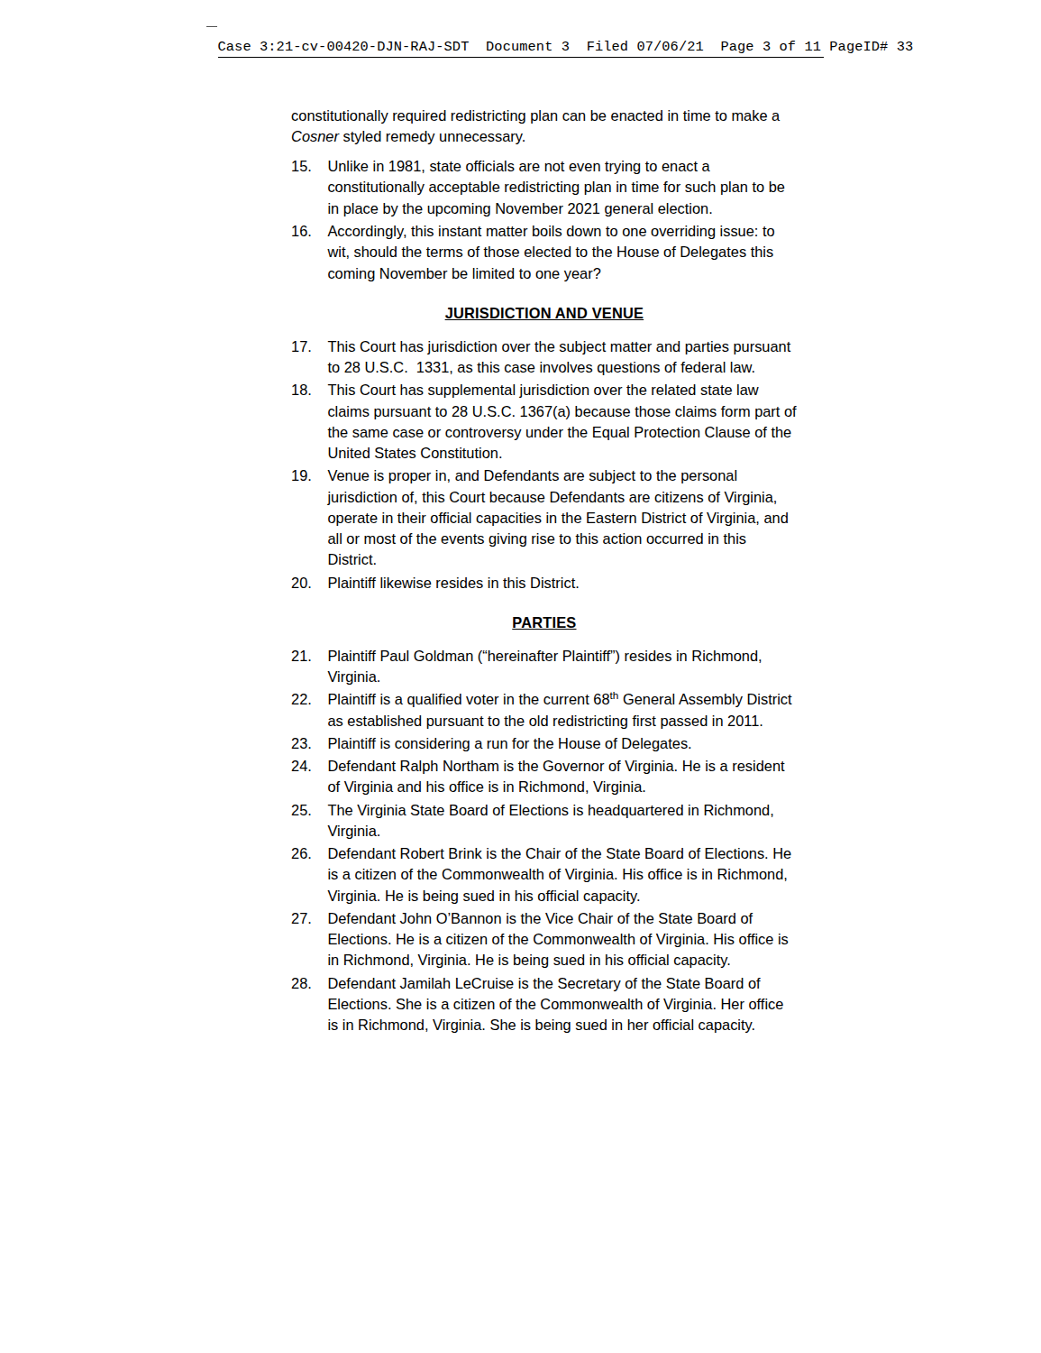Case 3:21-cv-00420-DJN-RAJ-SDT Document 3 Filed 07/06/21 Page 3 of 11 PageID# 33
constitutionally required redistricting plan can be enacted in time to make a Cosner styled remedy unnecessary.
15.
Unlike in 1981, state officials are not even trying to enact a constitutionally acceptable redistricting plan in time for such plan to be in place by the upcoming November 2021 general election.
16.
Accordingly, this instant matter boils down to one overriding issue: to wit, should the terms of those elected to the House of Delegates this coming November be limited to one year?
JURISDICTION AND VENUE
17.
This Court has jurisdiction over the subject matter and parties pursuant to 28 U.S.C. 1331, as this case involves questions of federal law.
18.
This Court has supplemental jurisdiction over the related state law claims pursuant to 28 U.S.C. 1367(a) because those claims form part of the same case or controversy under the Equal Protection Clause of the United States Constitution.
19.
Venue is proper in, and Defendants are subject to the personal jurisdiction of, this Court because Defendants are citizens of Virginia, operate in their official capacities in the Eastern District of Virginia, and all or most of the events giving rise to this action occurred in this District.
20.
Plaintiff likewise resides in this District.
PARTIES
21.
Plaintiff Paul Goldman (“hereinafter Plaintiff”) resides in Richmond, Virginia.
22.
Plaintiff is a qualified voter in the current 68th General Assembly District as established pursuant to the old redistricting first passed in 2011.
23.
Plaintiff is considering a run for the House of Delegates.
24.
Defendant Ralph Northam is the Governor of Virginia. He is a resident of Virginia and his office is in Richmond, Virginia.
25.
The Virginia State Board of Elections is headquartered in Richmond, Virginia.
26.
Defendant Robert Brink is the Chair of the State Board of Elections. He is a citizen of the Commonwealth of Virginia. His office is in Richmond, Virginia. He is being sued in his official capacity.
27.
Defendant John O’Bannon is the Vice Chair of the State Board of Elections. He is a citizen of the Commonwealth of Virginia. His office is in Richmond, Virginia. He is being sued in his official capacity.
28.
Defendant Jamilah LeCruise is the Secretary of the State Board of Elections. She is a citizen of the Commonwealth of Virginia. Her office is in Richmond, Virginia. She is being sued in her official capacity.